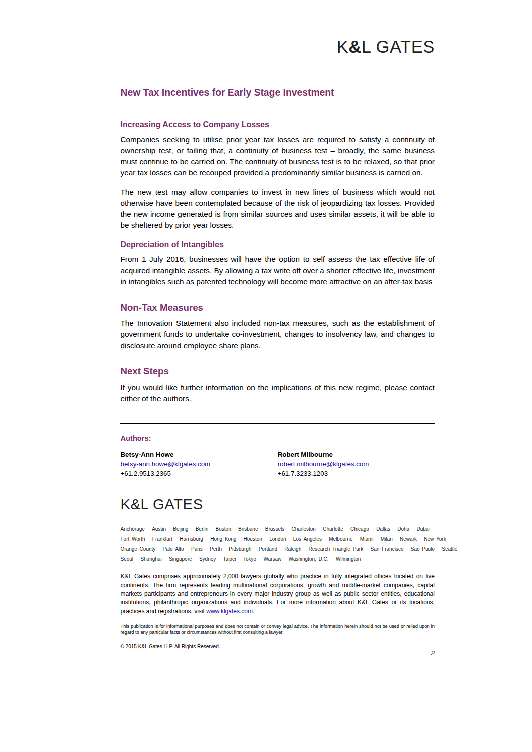K&L GATES
New Tax Incentives for Early Stage Investment
Increasing Access to Company Losses
Companies seeking to utilise prior year tax losses are required to satisfy a continuity of ownership test, or failing that, a continuity of business test – broadly, the same business must continue to be carried on. The continuity of business test is to be relaxed, so that prior year tax losses can be recouped provided a predominantly similar business is carried on.
The new test may allow companies to invest in new lines of business which would not otherwise have been contemplated because of the risk of jeopardizing tax losses. Provided the new income generated is from similar sources and uses similar assets, it will be able to be sheltered by prior year losses.
Depreciation of Intangibles
From 1 July 2016, businesses will have the option to self assess the tax effective life of acquired intangible assets. By allowing a tax write off over a shorter effective life, investment in intangibles such as patented technology will become more attractive on an after-tax basis
Non-Tax Measures
The Innovation Statement also included non-tax measures, such as the establishment of government funds to undertake co-investment, changes to insolvency law, and changes to disclosure around employee share plans.
Next Steps
If you would like further information on the implications of this new regime, please contact either of the authors.
Authors:
| Betsy-Ann Howe betsy-ann.howe@klgates.com +61.2.9513.2365 | Robert Milbourne robert.milbourne@klgates.com +61.7.3233.1203 |
K&L GATES
Anchorage Austin Beijing Berlin Boston Brisbane Brussels Charleston Charlotte Chicago Dallas Doha Dubai
Fort Worth Frankfurt Harrisburg Hong Kong Houston London Los Angeles Melbourne Miami Milan Newark New York
Orange County Palo Alto Paris Perth Pittsburgh Portland Raleigh Research Triangle Park San Francisco São Paulo Seattle
Seoul Shanghai Singapore Sydney Taipei Tokyo Warsaw Washington, D.C. Wilmington
K&L Gates comprises approximately 2,000 lawyers globally who practice in fully integrated offices located on five continents. The firm represents leading multinational corporations, growth and middle-market companies, capital markets participants and entrepreneurs in every major industry group as well as public sector entities, educational institutions, philanthropic organizations and individuals. For more information about K&L Gates or its locations, practices and registrations, visit www.klgates.com.
This publication is for informational purposes and does not contain or convey legal advice. The information herein should not be used or relied upon in regard to any particular facts or circumstances without first consulting a lawyer.
© 2015 K&L Gates LLP. All Rights Reserved.
2